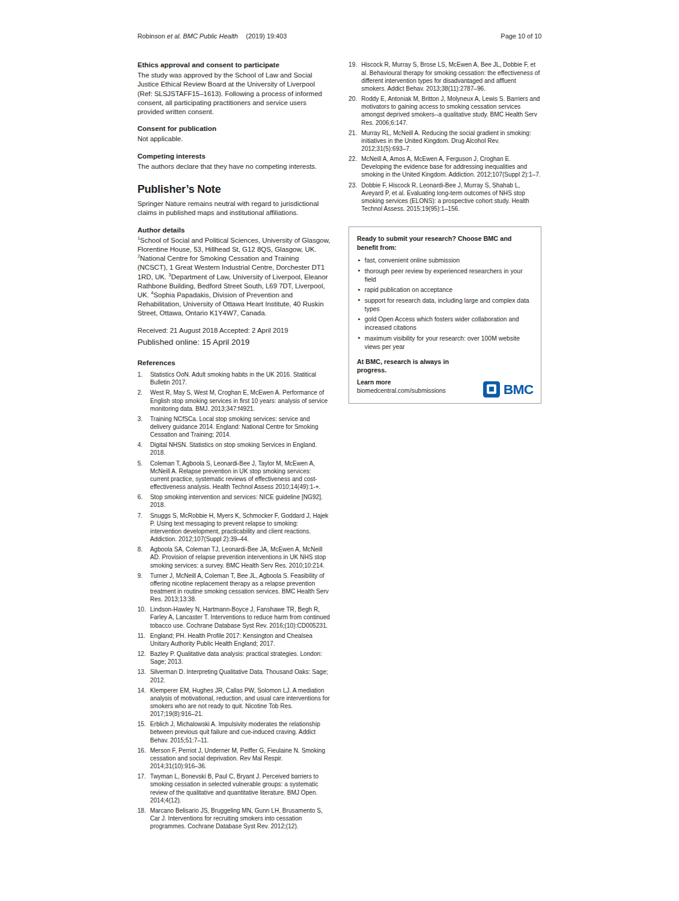Robinson et al. BMC Public Health(2019) 19:403
Page 10 of 10
Ethics approval and consent to participate
The study was approved by the School of Law and Social Justice Ethical Review Board at the University of Liverpool (Ref: SLSJSTAFF15–1613). Following a process of informed consent, all participating practitioners and service users provided written consent.
Consent for publication
Not applicable.
Competing interests
The authors declare that they have no competing interests.
Publisher’s Note
Springer Nature remains neutral with regard to jurisdictional claims in published maps and institutional affiliations.
Author details
1School of Social and Political Sciences, University of Glasgow, Florentine House, 53, Hillhead St, G12 8QS, Glasgow, UK. 2National Centre for Smoking Cessation and Training (NCSCT), 1 Great Western Industrial Centre, Dorchester DT1 1RD, UK. 3Department of Law, University of Liverpool, Eleanor Rathbone Building, Bedford Street South, L69 7DT, Liverpool, UK. 4Sophia Papadakis, Division of Prevention and Rehabilitation, University of Ottawa Heart Institute, 40 Ruskin Street, Ottawa, Ontario K1Y4W7, Canada.
Received: 21 August 2018 Accepted: 2 April 2019
Published online: 15 April 2019
References
Statistics OoN. Adult smoking habits in the UK 2016. Statitical Bulletin 2017.
West R, May S, West M, Croghan E, McEwen A. Performance of English stop smoking services in first 10 years: analysis of service monitoring data. BMJ. 2013;347:f4921.
Training NCfSCa. Local stop smoking services: service and delivery guidance 2014. England: National Centre for Smoking Cessation and Training; 2014.
Digital NHSN. Statistics on stop smoking Services in England. 2018.
Coleman T, Agboola S, Leonardi-Bee J, Taylor M, McEwen A, McNeill A. Relapse prevention in UK stop smoking services: current practice, systematic reviews of effectiveness and cost-effectiveness analysis. Health Technol Assess 2010;14(49):1-+.
Stop smoking intervention and services: NICE guideline [NG92]. 2018.
Snuggs S, McRobbie H, Myers K, Schmocker F, Goddard J, Hajek P. Using text messaging to prevent relapse to smoking: intervention development, practicability and client reactions. Addiction. 2012;107(Suppl 2):39–44.
Agboola SA, Coleman TJ, Leonardi-Bee JA, McEwen A, McNeill AD. Provision of relapse prevention interventions in UK NHS stop smoking services: a survey. BMC Health Serv Res. 2010;10:214.
Turner J, McNeill A, Coleman T, Bee JL, Agboola S. Feasibility of offering nicotine replacement therapy as a relapse prevention treatment in routine smoking cessation services. BMC Health Serv Res. 2013;13:38.
Lindson-Hawley N, Hartmann-Boyce J, Fanshawe TR, Begh R, Farley A, Lancaster T. Interventions to reduce harm from continued tobacco use. Cochrane Database Syst Rev. 2016;(10):CD005231.
England; PH. Health Profile 2017: Kensington and Chealsea Unitary Authority Public Health England; 2017.
Bazley P. Qualitative data analysis: practical strategies. London: Sage; 2013.
Silverman D. Interpreting Qualitative Data. Thousand Oaks: Sage; 2012.
Klemperer EM, Hughes JR, Callas PW, Solomon LJ. A mediation analysis of motivational, reduction, and usual care interventions for smokers who are not ready to quit. Nicotine Tob Res. 2017;19(8):916–21.
Erblich J, Michalowski A. Impulsivity moderates the relationship between previous quit failure and cue-induced craving. Addict Behav. 2015;51:7–11.
Merson F, Perriot J, Underner M, Peiffer G, Fieulaine N. Smoking cessation and social deprivation. Rev Mal Respir. 2014;31(10):916–36.
Twyman L, Bonevski B, Paul C, Bryant J. Perceived barriers to smoking cessation in selected vulnerable groups: a systematic review of the qualitative and quantitative literature. BMJ Open. 2014;4(12).
Marcano Belisario JS, Bruggeling MN, Gunn LH, Brusamento S, Car J. Interventions for recruiting smokers into cessation programmes. Cochrane Database Syst Rev. 2012;(12).
Hiscock R, Murray S, Brose LS, McEwen A, Bee JL, Dobbie F, et al. Behavioural therapy for smoking cessation: the effectiveness of different intervention types for disadvantaged and affluent smokers. Addict Behav. 2013;38(11):2787–96.
Roddy E, Antoniak M, Britton J, Molyneux A, Lewis S. Barriers and motivators to gaining access to smoking cessation services amongst deprived smokers--a qualitative study. BMC Health Serv Res. 2006;6:147.
Murray RL, McNeill A. Reducing the social gradient in smoking: initiatives in the United Kingdom. Drug Alcohol Rev. 2012;31(5):693–7.
McNeill A, Amos A, McEwen A, Ferguson J, Croghan E. Developing the evidence base for addressing inequalities and smoking in the United Kingdom. Addiction. 2012;107(Suppl 2):1–7.
Dobbie F, Hiscock R, Leonardi-Bee J, Murray S, Shahab L, Aveyard P, et al. Evaluating long-term outcomes of NHS stop smoking services (ELONS): a prospective cohort study. Health Technol Assess. 2015;19(95):1–156.
Ready to submit your research? Choose BMC and benefit from:
fast, convenient online submission
thorough peer review by experienced researchers in your field
rapid publication on acceptance
support for research data, including large and complex data types
gold Open Access which fosters wider collaboration and increased citations
maximum visibility for your research: over 100M website views per year
At BMC, research is always in progress.
Learn more biomedcentral.com/submissions
BMC